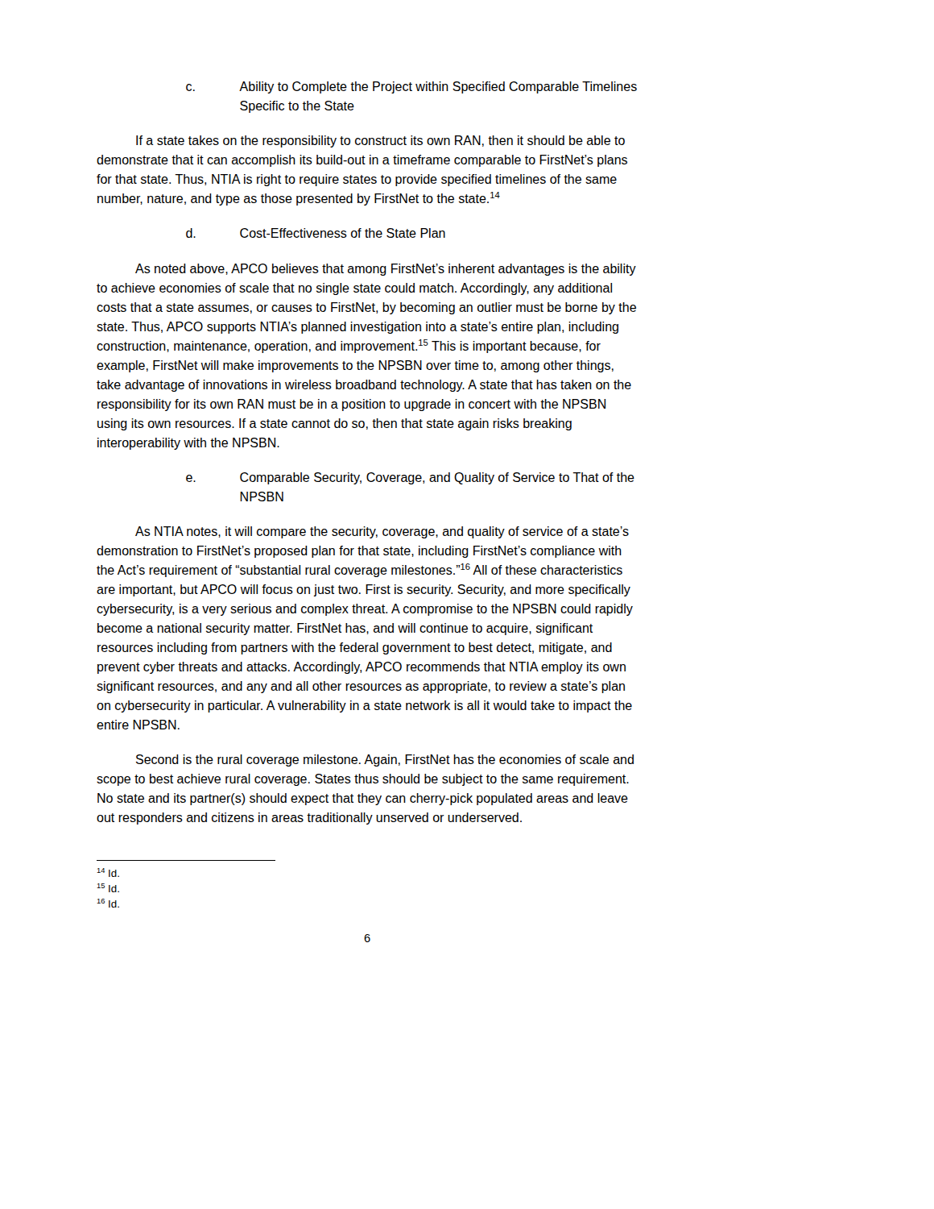c. Ability to Complete the Project within Specified Comparable Timelines Specific to the State
If a state takes on the responsibility to construct its own RAN, then it should be able to demonstrate that it can accomplish its build-out in a timeframe comparable to FirstNet’s plans for that state. Thus, NTIA is right to require states to provide specified timelines of the same number, nature, and type as those presented by FirstNet to the state.14
d. Cost-Effectiveness of the State Plan
As noted above, APCO believes that among FirstNet’s inherent advantages is the ability to achieve economies of scale that no single state could match. Accordingly, any additional costs that a state assumes, or causes to FirstNet, by becoming an outlier must be borne by the state. Thus, APCO supports NTIA’s planned investigation into a state’s entire plan, including construction, maintenance, operation, and improvement.15 This is important because, for example, FirstNet will make improvements to the NPSBN over time to, among other things, take advantage of innovations in wireless broadband technology. A state that has taken on the responsibility for its own RAN must be in a position to upgrade in concert with the NPSBN using its own resources. If a state cannot do so, then that state again risks breaking interoperability with the NPSBN.
e. Comparable Security, Coverage, and Quality of Service to That of the NPSBN
As NTIA notes, it will compare the security, coverage, and quality of service of a state’s demonstration to FirstNet’s proposed plan for that state, including FirstNet’s compliance with the Act’s requirement of “substantial rural coverage milestones.”16 All of these characteristics are important, but APCO will focus on just two. First is security. Security, and more specifically cybersecurity, is a very serious and complex threat. A compromise to the NPSBN could rapidly become a national security matter. FirstNet has, and will continue to acquire, significant resources including from partners with the federal government to best detect, mitigate, and prevent cyber threats and attacks. Accordingly, APCO recommends that NTIA employ its own significant resources, and any and all other resources as appropriate, to review a state’s plan on cybersecurity in particular. A vulnerability in a state network is all it would take to impact the entire NPSBN.
Second is the rural coverage milestone. Again, FirstNet has the economies of scale and scope to best achieve rural coverage. States thus should be subject to the same requirement. No state and its partner(s) should expect that they can cherry-pick populated areas and leave out responders and citizens in areas traditionally unserved or underserved.
14 Id.
15 Id.
16 Id.
6